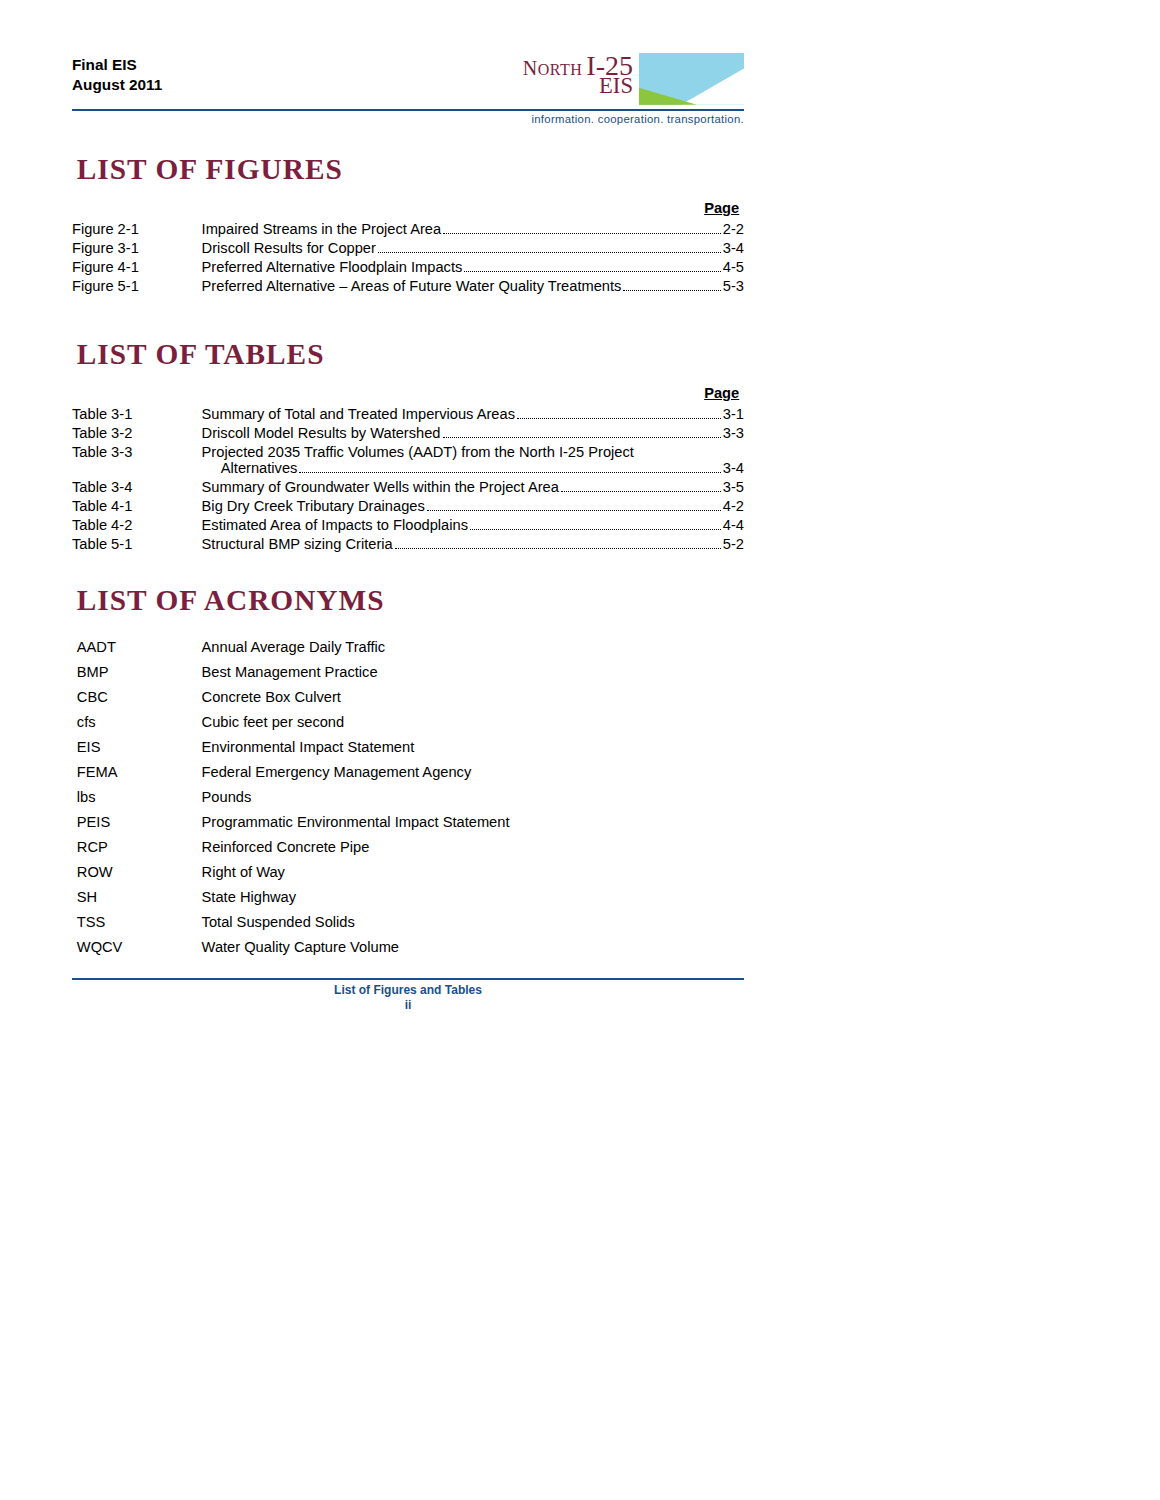Final EIS
August 2011
NORTH I-25 EIS
information. cooperation. transportation.
LIST OF FIGURES
Page
| Figure 2-1 | Impaired Streams in the Project Area 2-2 |
| Figure 3-1 | Driscoll Results for Copper 3-4 |
| Figure 4-1 | Preferred Alternative Floodplain Impacts 4-5 |
| Figure 5-1 | Preferred Alternative – Areas of Future Water Quality Treatments 5-3 |
LIST OF TABLES
Page
| Table 3-1 | Summary of Total and Treated Impervious Areas 3-1 |
| Table 3-2 | Driscoll Model Results by Watershed 3-3 |
| Table 3-3 | Projected 2035 Traffic Volumes (AADT) from the North I-25 Project Alternatives 3-4 |
| Table 3-4 | Summary of Groundwater Wells within the Project Area 3-5 |
| Table 4-1 | Big Dry Creek Tributary Drainages 4-2 |
| Table 4-2 | Estimated Area of Impacts to Floodplains 4-4 |
| Table 5-1 | Structural BMP sizing Criteria 5-2 |
LIST OF ACRONYMS
| AADT | Annual Average Daily Traffic |
| BMP | Best Management Practice |
| CBC | Concrete Box Culvert |
| cfs | Cubic feet per second |
| EIS | Environmental Impact Statement |
| FEMA | Federal Emergency Management Agency |
| lbs | Pounds |
| PEIS | Programmatic Environmental Impact Statement |
| RCP | Reinforced Concrete Pipe |
| ROW | Right of Way |
| SH | State Highway |
| TSS | Total Suspended Solids |
| WQCV | Water Quality Capture Volume |
List of Figures and Tables
ii